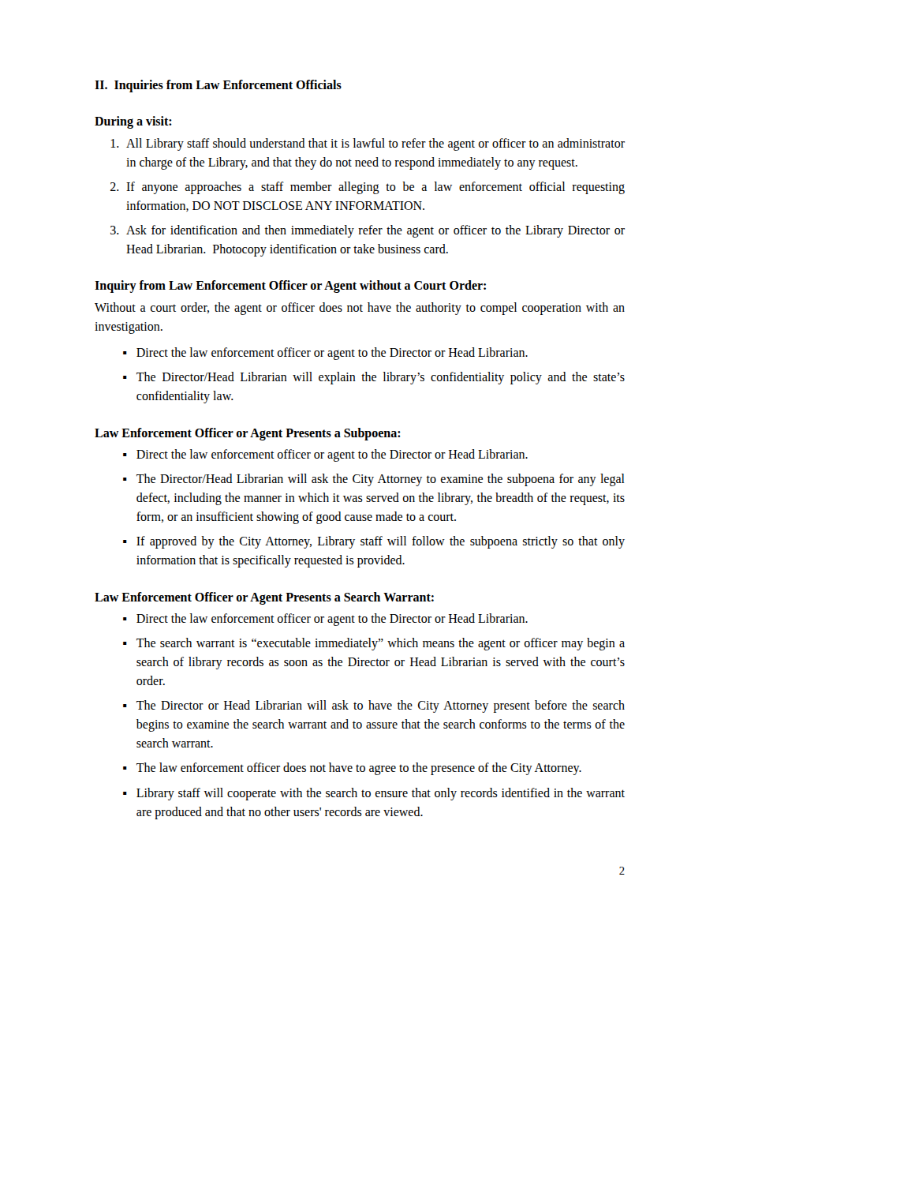II. Inquiries from Law Enforcement Officials
During a visit:
All Library staff should understand that it is lawful to refer the agent or officer to an administrator in charge of the Library, and that they do not need to respond immediately to any request.
If anyone approaches a staff member alleging to be a law enforcement official requesting information, DO NOT DISCLOSE ANY INFORMATION.
Ask for identification and then immediately refer the agent or officer to the Library Director or Head Librarian. Photocopy identification or take business card.
Inquiry from Law Enforcement Officer or Agent without a Court Order:
Without a court order, the agent or officer does not have the authority to compel cooperation with an investigation.
Direct the law enforcement officer or agent to the Director or Head Librarian.
The Director/Head Librarian will explain the library’s confidentiality policy and the state’s confidentiality law.
Law Enforcement Officer or Agent Presents a Subpoena:
Direct the law enforcement officer or agent to the Director or Head Librarian.
The Director/Head Librarian will ask the City Attorney to examine the subpoena for any legal defect, including the manner in which it was served on the library, the breadth of the request, its form, or an insufficient showing of good cause made to a court.
If approved by the City Attorney, Library staff will follow the subpoena strictly so that only information that is specifically requested is provided.
Law Enforcement Officer or Agent Presents a Search Warrant:
Direct the law enforcement officer or agent to the Director or Head Librarian.
The search warrant is “executable immediately” which means the agent or officer may begin a search of library records as soon as the Director or Head Librarian is served with the court’s order.
The Director or Head Librarian will ask to have the City Attorney present before the search begins to examine the search warrant and to assure that the search conforms to the terms of the search warrant.
The law enforcement officer does not have to agree to the presence of the City Attorney.
Library staff will cooperate with the search to ensure that only records identified in the warrant are produced and that no other users' records are viewed.
2